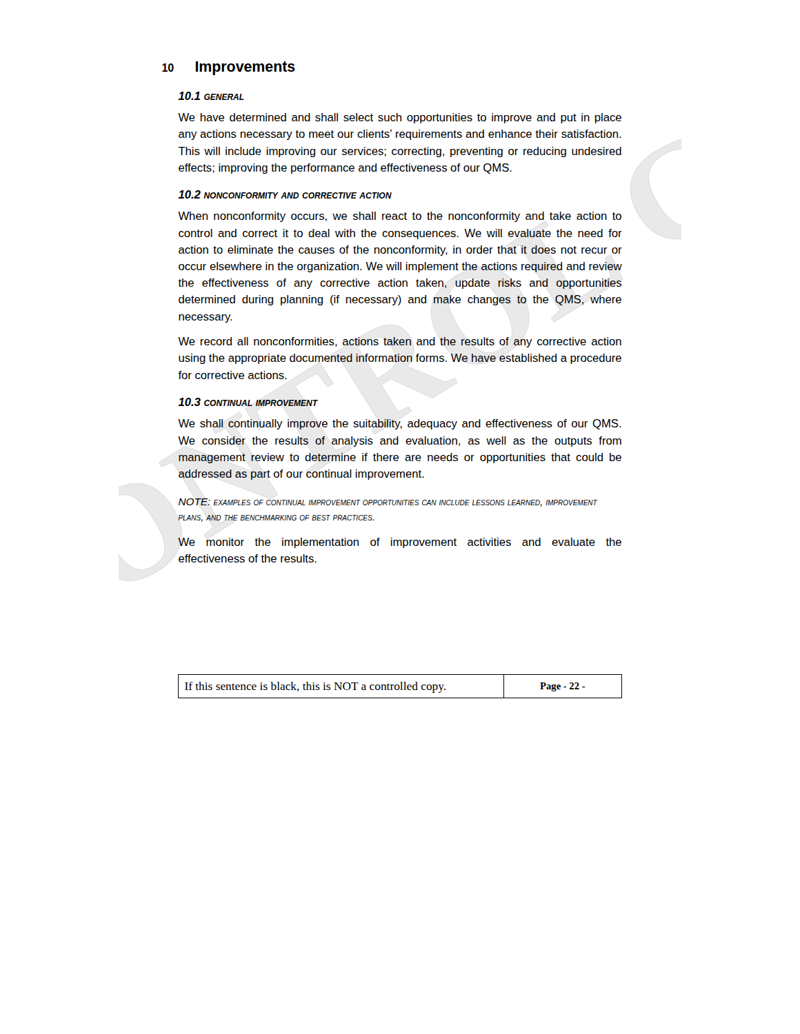UNCONTROL COPY
10 Improvements
10.1 General
We have determined and shall select such opportunities to improve and put in place any actions necessary to meet our clients’ requirements and enhance their satisfaction. This will include improving our services; correcting, preventing or reducing undesired effects; improving the performance and effectiveness of our QMS.
10.2 Nonconformity and Corrective Action
When nonconformity occurs, we shall react to the nonconformity and take action to control and correct it to deal with the consequences. We will evaluate the need for action to eliminate the causes of the nonconformity, in order that it does not recur or occur elsewhere in the organization. We will implement the actions required and review the effectiveness of any corrective action taken, update risks and opportunities determined during planning (if necessary) and make changes to the QMS, where necessary.
We record all nonconformities, actions taken and the results of any corrective action using the appropriate documented information forms. We have established a procedure for corrective actions.
10.3 Continual Improvement
We shall continually improve the suitability, adequacy and effectiveness of our QMS. We consider the results of analysis and evaluation, as well as the outputs from management review to determine if there are needs or opportunities that could be addressed as part of our continual improvement.
NOTE: Examples of continual improvement opportunities can include lessons learned, improvement plans, and the benchmarking of best practices.
We monitor the implementation of improvement activities and evaluate the effectiveness of the results.
| If this sentence is black, this is NOT a controlled copy. | Page - 22 - |